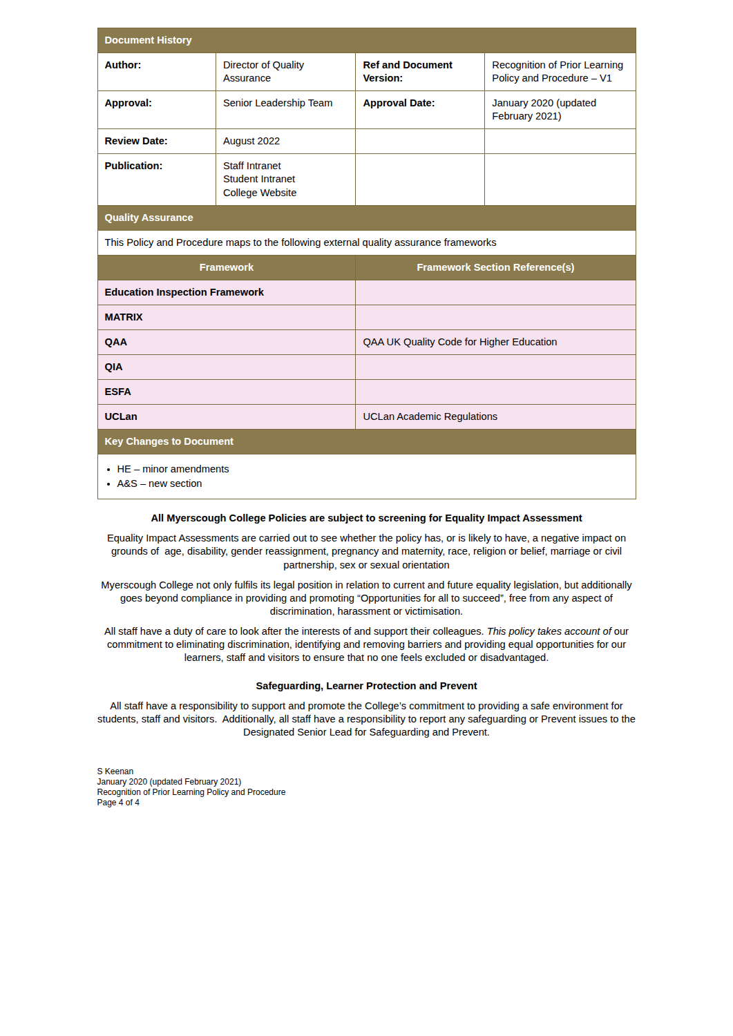| Document History |
| Author: | Director of Quality Assurance | Ref and Document Version: | Recognition of Prior Learning Policy and Procedure – V1 |
| Approval: | Senior Leadership Team | Approval Date: | January 2020 (updated February 2021) |
| Review Date: | August 2022 | | |
| Publication: | Staff Intranet Student Intranet College Website | | |
| Quality Assurance |
| This Policy and Procedure maps to the following external quality assurance frameworks |
| Framework | Framework Section Reference(s) |
| Education Inspection Framework | |
| MATRIX | |
| QAA | QAA UK Quality Code for Higher Education |
| QIA | |
| ESFA | |
| UCLan | UCLan Academic Regulations |
| Key Changes to Document |
| HE – minor amendments A&S – new section |
All Myerscough College Policies are subject to screening for Equality Impact Assessment
Equality Impact Assessments are carried out to see whether the policy has, or is likely to have, a negative impact on grounds of age, disability, gender reassignment, pregnancy and maternity, race, religion or belief, marriage or civil partnership, sex or sexual orientation
Myerscough College not only fulfils its legal position in relation to current and future equality legislation, but additionally goes beyond compliance in providing and promoting “Opportunities for all to succeed”, free from any aspect of discrimination, harassment or victimisation.
All staff have a duty of care to look after the interests of and support their colleagues. This policy takes account of our commitment to eliminating discrimination, identifying and removing barriers and providing equal opportunities for our learners, staff and visitors to ensure that no one feels excluded or disadvantaged.
Safeguarding, Learner Protection and Prevent
All staff have a responsibility to support and promote the College’s commitment to providing a safe environment for students, staff and visitors. Additionally, all staff have a responsibility to report any safeguarding or Prevent issues to the Designated Senior Lead for Safeguarding and Prevent.
S Keenan
January 2020 (updated February 2021)
Recognition of Prior Learning Policy and Procedure
Page 4 of 4